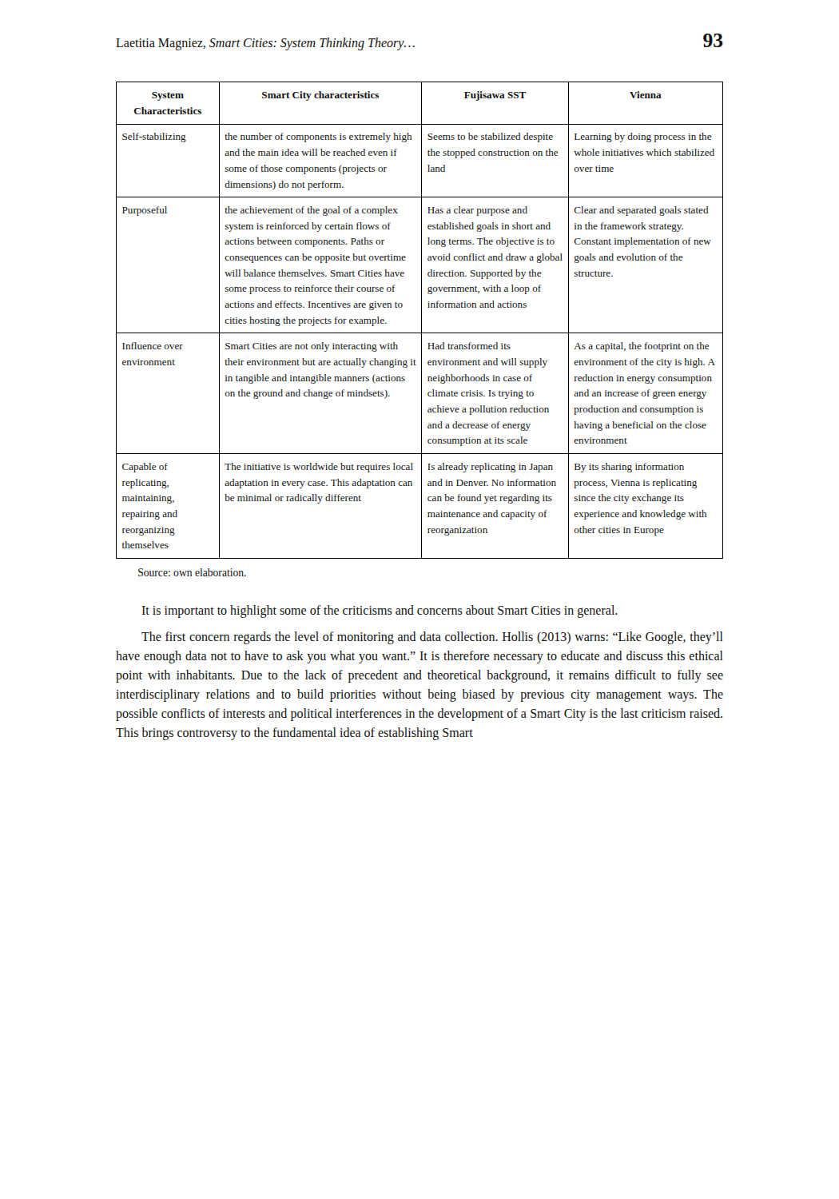Laetitia Magniez, Smart Cities: System Thinking Theory…
93
| System Characteristics | Smart City characteristics | Fujisawa SST | Vienna |
| --- | --- | --- | --- |
| Self-stabilizing | the number of components is extremely high and the main idea will be reached even if some of those components (projects or dimensions) do not perform. | Seems to be stabilized despite the stopped construction on the land | Learning by doing process in the whole initiatives which stabilized over time |
| Purposeful | the achievement of the goal of a complex system is reinforced by certain flows of actions between components. Paths or consequences can be opposite but overtime will balance themselves. Smart Cities have some process to reinforce their course of actions and effects. Incentives are given to cities hosting the projects for example. | Has a clear purpose and established goals in short and long terms. The objective is to avoid conflict and draw a global direction. Supported by the government, with a loop of information and actions | Clear and separated goals stated in the framework strategy. Constant implementation of new goals and evolution of the structure. |
| Influence over environment | Smart Cities are not only interacting with their environment but are actually changing it in tangible and intangible manners (actions on the ground and change of mindsets). | Had transformed its environment and will supply neighborhoods in case of climate crisis. Is trying to achieve a pollution reduction and a decrease of energy consumption at its scale | As a capital, the footprint on the environment of the city is high. A reduction in energy consumption and an increase of green energy production and consumption is having a beneficial on the close environment |
| Capable of replicating, maintaining, repairing and reorganizing themselves | The initiative is worldwide but requires local adaptation in every case. This adaptation can be minimal or radically different | Is already replicating in Japan and in Denver. No information can be found yet regarding its maintenance and capacity of reorganization | By its sharing information process, Vienna is replicating since the city exchange its experience and knowledge with other cities in Europe |
Source: own elaboration.
It is important to highlight some of the criticisms and concerns about Smart Cities in general.
The first concern regards the level of monitoring and data collection. Hollis (2013) warns: “Like Google, they’ll have enough data not to have to ask you what you want.” It is therefore necessary to educate and discuss this ethical point with inhabitants. Due to the lack of precedent and theoretical background, it remains difficult to fully see interdisciplinary relations and to build priorities without being biased by previous city management ways. The possible conflicts of interests and political interferences in the development of a Smart City is the last criticism raised. This brings controversy to the fundamental idea of establishing Smart